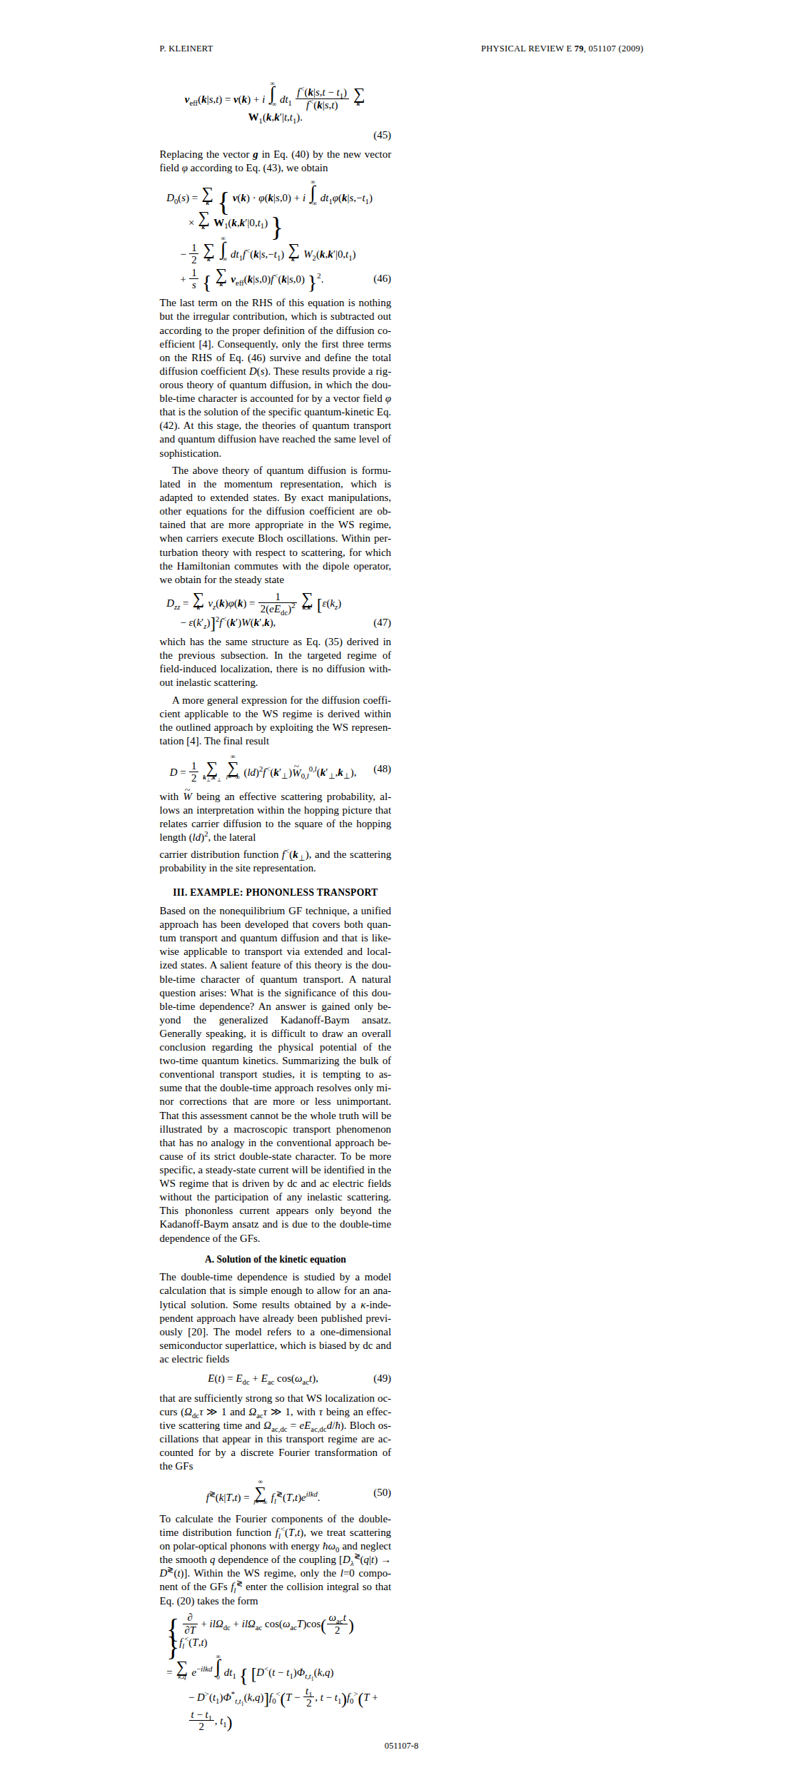P. Kleinert
Physical Review E 79, 051107 (2009)
veff(k|s,t) = v(k) + i ∞∫−∞ dt1 f<(k|s,t − t1) f<(k|s,t) ∑k′ W1(k,k′|t,t1).
(45)
Replacing the vector g in Eq. (40) by the new vector field φ according to Eq. (43), we obtain
D0(s) = ∑k { v(k) · φ(k|s,0) + i ∞∫−∞ dt1φ(k|s,−t1)
× ∑k′ W1(k,k′|0,t1) }
− 12 ∑k ∞∫−∞ dt1f<(k|s,−t1) ∑k′ W2(k,k′|0,t1)
+ 1 s { ∑k veff(k|s,0)f<(k|s,0) }2.
(46)
The last term on the RHS of this equation is nothing but the irregular contribution, which is subtracted out according to the proper definition of the diffusion coefficient [4]. Consequently, only the first three terms on the RHS of Eq. (46) survive and define the total diffusion coefficient D(s). These results provide a rigorous theory of quantum diffusion, in which the double-time character is accounted for by a vector field φ that is the solution of the specific quantum-kinetic Eq. (42). At this stage, the theories of quantum transport and quantum diffusion have reached the same level of sophistication.
The above theory of quantum diffusion is formulated in the momentum representation, which is adapted to extended states. By exact manipulations, other equations for the diffusion coefficient are obtained that are more appropriate in the WS regime, when carriers execute Bloch oscillations. Within perturbation theory with respect to scattering, for which the Hamiltonian commutes with the dipole operator, we obtain for the steady state
Dzz = ∑k vz(k)φ(k) = 12(eEdc)2 ∑k,k′ [ε(kz)
− ε(k′z)]2f<(k′)W(k′,k),
(47)
which has the same structure as Eq. (35) derived in the previous subsection. In the targeted regime of field-induced localization, there is no diffusion without inelastic scattering.
A more general expression for the diffusion coefficient applicable to the WS regime is derived within the outlined approach by exploiting the WS representation [4]. The final result
D = 12 ∑k⊥,k′⊥ ∞∑l=−∞ (ld)2f<(k′⊥)~W0,l0,l(k′⊥,k⊥),
(48)
with ~W being an effective scattering probability, allows an interpretation within the hopping picture that relates carrier diffusion to the square of the hopping length (ld)2, the lateral
carrier distribution function f<(k⊥), and the scattering probability in the site representation.
III. Example: Phononless Transport
Based on the nonequilibrium GF technique, a unified approach has been developed that covers both quantum transport and quantum diffusion and that is likewise applicable to transport via extended and localized states. A salient feature of this theory is the double-time character of quantum transport. A natural question arises: What is the significance of this double-time dependence? An answer is gained only beyond the generalized Kadanoff-Baym ansatz. Generally speaking, it is difficult to draw an overall conclusion regarding the physical potential of the two-time quantum kinetics. Summarizing the bulk of conventional transport studies, it is tempting to assume that the double-time approach resolves only minor corrections that are more or less unimportant. That this assessment cannot be the whole truth will be illustrated by a macroscopic transport phenomenon that has no analogy in the conventional approach because of its strict double-state character. To be more specific, a steady-state current will be identified in the WS regime that is driven by dc and ac electric fields without the participation of any inelastic scattering. This phononless current appears only beyond the Kadanoff-Baym ansatz and is due to the double-time dependence of the GFs.
A. Solution of the kinetic equation
The double-time dependence is studied by a model calculation that is simple enough to allow for an analytical solution. Some results obtained by a κ-independent approach have already been published previously [20]. The model refers to a one-dimensional semiconductor superlattice, which is biased by dc and ac electric fields
E(t) = Edc + Eac cos(ωact),
(49)
that are sufficiently strong so that WS localization occurs (Ωdcτ ≫ 1 and Ωacτ ≫ 1, with τ being an effective scattering time and Ωac,dc = eEac,dcd/ħ). Bloch oscillations that appear in this transport regime are accounted for by a discrete Fourier transformation of the GFs
f≷(k|T,t) = ∞∑l=−∞ fl≷(T,t)eilkd.
(50)
To calculate the Fourier components of the double-time distribution function fl<(T,t), we treat scattering on polar-optical phonons with energy ħω0 and neglect the smooth q dependence of the coupling [Dλ≷(q|t) → D≷(t)]. Within the WS regime, only the l=0 component of the GFs fl≷ enter the collision integral so that Eq. (20) takes the form
{ ∂∂T + il Ωdc + il Ωac cos(ωacT)cos(ωact 2) }fl<(T,t)
= ∑k,q e−ilkd ∞∫0 dt1 { [D<(t − t1)Φt,t1(k,q)
− D>(t1)Φ*t,t1(k,q)] f0<(T − t12, t − t1) f0>(T + t − t12, t1)
051107-8